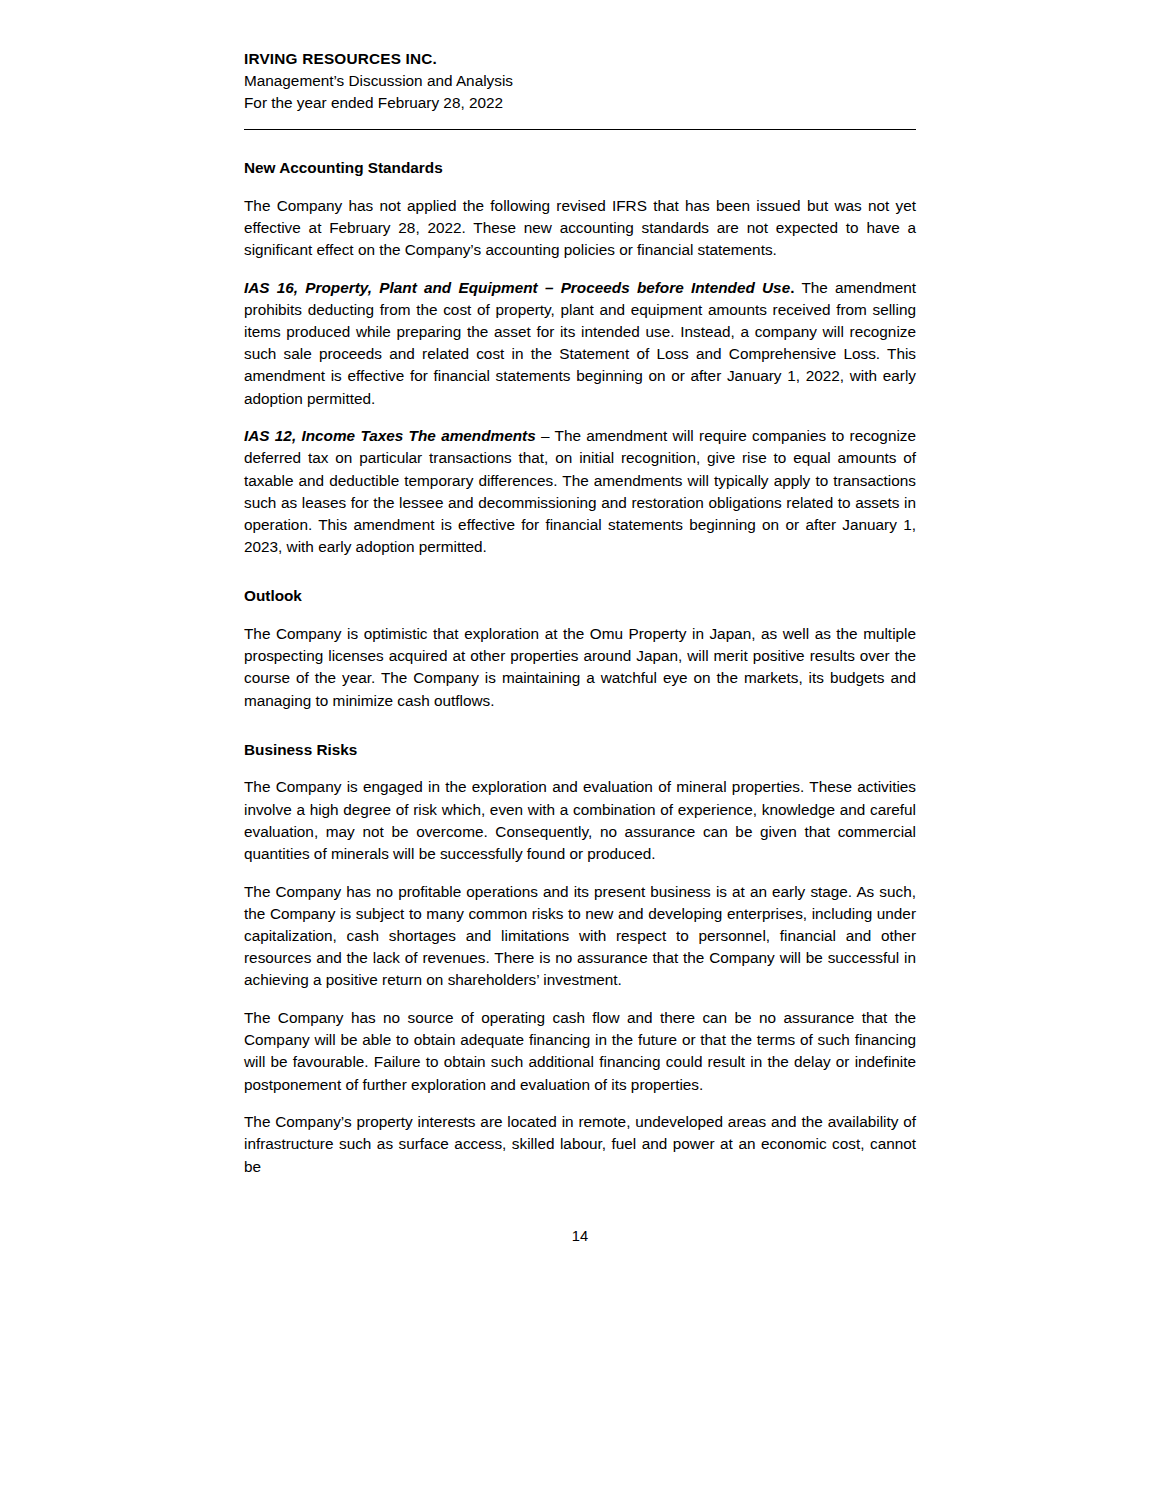IRVING RESOURCES INC.
Management’s Discussion and Analysis
For the year ended February 28, 2022
New Accounting Standards
The Company has not applied the following revised IFRS that has been issued but was not yet effective at February 28, 2022. These new accounting standards are not expected to have a significant effect on the Company’s accounting policies or financial statements.
IAS 16, Property, Plant and Equipment – Proceeds before Intended Use. The amendment prohibits deducting from the cost of property, plant and equipment amounts received from selling items produced while preparing the asset for its intended use. Instead, a company will recognize such sale proceeds and related cost in the Statement of Loss and Comprehensive Loss. This amendment is effective for financial statements beginning on or after January 1, 2022, with early adoption permitted.
IAS 12, Income Taxes The amendments – The amendment will require companies to recognize deferred tax on particular transactions that, on initial recognition, give rise to equal amounts of taxable and deductible temporary differences. The amendments will typically apply to transactions such as leases for the lessee and decommissioning and restoration obligations related to assets in operation. This amendment is effective for financial statements beginning on or after January 1, 2023, with early adoption permitted.
Outlook
The Company is optimistic that exploration at the Omu Property in Japan, as well as the multiple prospecting licenses acquired at other properties around Japan, will merit positive results over the course of the year. The Company is maintaining a watchful eye on the markets, its budgets and managing to minimize cash outflows.
Business Risks
The Company is engaged in the exploration and evaluation of mineral properties. These activities involve a high degree of risk which, even with a combination of experience, knowledge and careful evaluation, may not be overcome. Consequently, no assurance can be given that commercial quantities of minerals will be successfully found or produced.
The Company has no profitable operations and its present business is at an early stage. As such, the Company is subject to many common risks to new and developing enterprises, including under capitalization, cash shortages and limitations with respect to personnel, financial and other resources and the lack of revenues. There is no assurance that the Company will be successful in achieving a positive return on shareholders’ investment.
The Company has no source of operating cash flow and there can be no assurance that the Company will be able to obtain adequate financing in the future or that the terms of such financing will be favourable. Failure to obtain such additional financing could result in the delay or indefinite postponement of further exploration and evaluation of its properties.
The Company’s property interests are located in remote, undeveloped areas and the availability of infrastructure such as surface access, skilled labour, fuel and power at an economic cost, cannot be
14